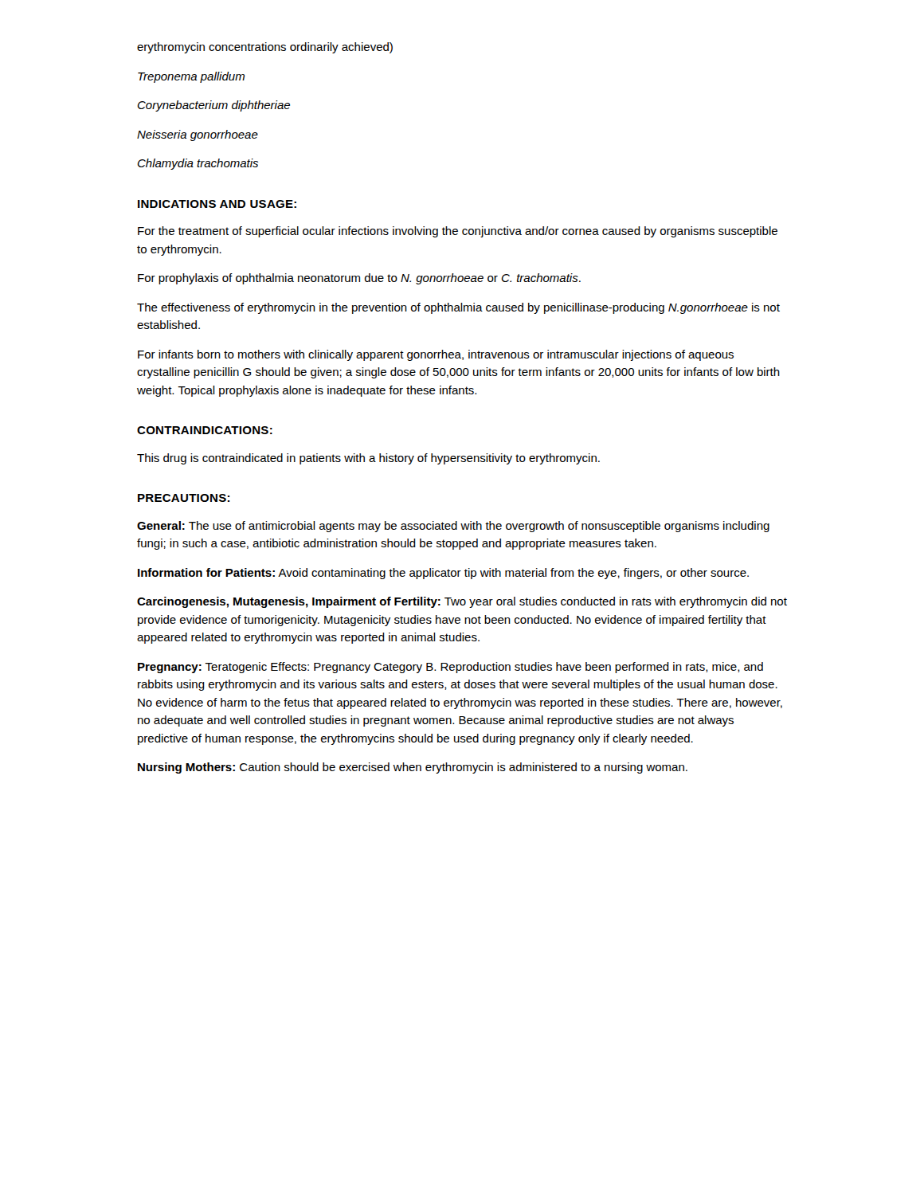erythromycin concentrations ordinarily achieved)
Treponema pallidum
Corynebacterium diphtheriae
Neisseria gonorrhoeae
Chlamydia trachomatis
INDICATIONS AND USAGE:
For the treatment of superficial ocular infections involving the conjunctiva and/or cornea caused by organisms susceptible to erythromycin.
For prophylaxis of ophthalmia neonatorum due to N. gonorrhoeae or C. trachomatis.
The effectiveness of erythromycin in the prevention of ophthalmia caused by penicillinase-producing N.gonorrhoeae is not established.
For infants born to mothers with clinically apparent gonorrhea, intravenous or intramuscular injections of aqueous crystalline penicillin G should be given; a single dose of 50,000 units for term infants or 20,000 units for infants of low birth weight. Topical prophylaxis alone is inadequate for these infants.
CONTRAINDICATIONS:
This drug is contraindicated in patients with a history of hypersensitivity to erythromycin.
PRECAUTIONS:
General: The use of antimicrobial agents may be associated with the overgrowth of nonsusceptible organisms including fungi; in such a case, antibiotic administration should be stopped and appropriate measures taken.
Information for Patients: Avoid contaminating the applicator tip with material from the eye, fingers, or other source.
Carcinogenesis, Mutagenesis, Impairment of Fertility: Two year oral studies conducted in rats with erythromycin did not provide evidence of tumorigenicity. Mutagenicity studies have not been conducted. No evidence of impaired fertility that appeared related to erythromycin was reported in animal studies.
Pregnancy: Teratogenic Effects: Pregnancy Category B. Reproduction studies have been performed in rats, mice, and rabbits using erythromycin and its various salts and esters, at doses that were several multiples of the usual human dose. No evidence of harm to the fetus that appeared related to erythromycin was reported in these studies. There are, however, no adequate and well controlled studies in pregnant women. Because animal reproductive studies are not always predictive of human response, the erythromycins should be used during pregnancy only if clearly needed.
Nursing Mothers: Caution should be exercised when erythromycin is administered to a nursing woman.